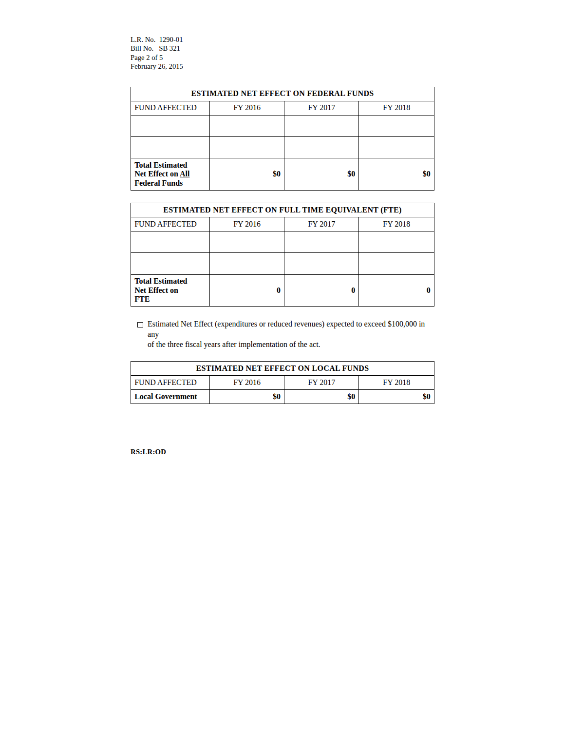L.R. No. 1290-01
Bill No. SB 321
Page 2 of 5
February 26, 2015
| ESTIMATED NET EFFECT ON FEDERAL FUNDS |
| FUND AFFECTED | FY 2016 | FY 2017 | FY 2018 |
| Total Estimated Net Effect on All Federal Funds | $0 | $0 | $0 |
| ESTIMATED NET EFFECT ON FULL TIME EQUIVALENT (FTE) |
| FUND AFFECTED | FY 2016 | FY 2017 | FY 2018 |
| Total Estimated Net Effect on FTE | 0 | 0 | 0 |
Estimated Net Effect (expenditures or reduced revenues) expected to exceed $100,000 in any of the three fiscal years after implementation of the act.
| ESTIMATED NET EFFECT ON LOCAL FUNDS |
| FUND AFFECTED | FY 2016 | FY 2017 | FY 2018 |
| Local Government | $0 | $0 | $0 |
RS:LR:OD